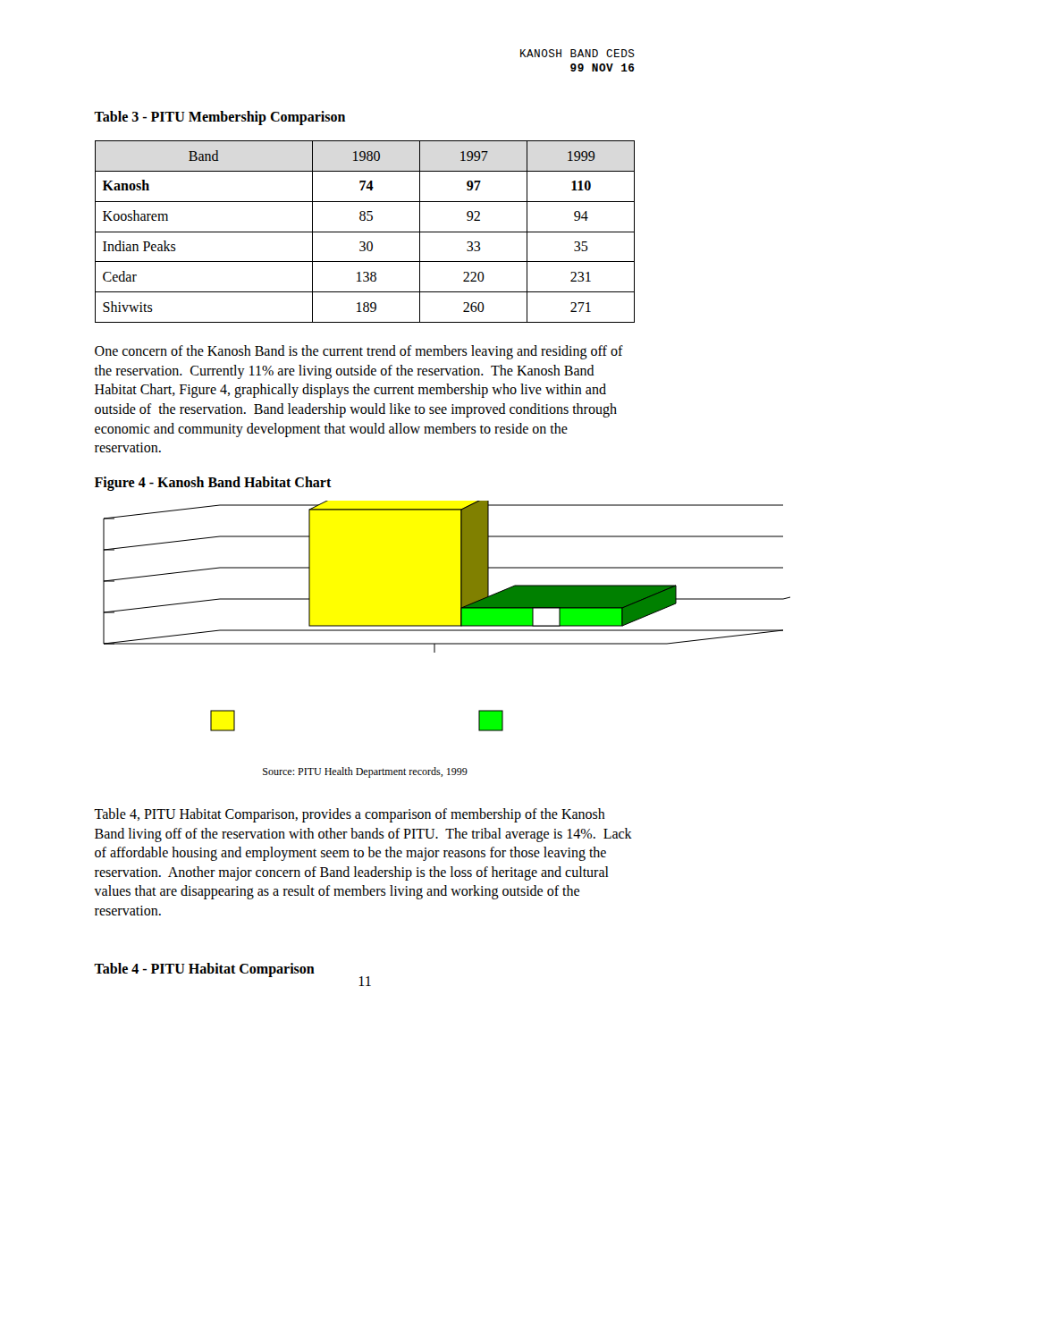KANOSH BAND CEDS
99 NOV 16
Table 3 - PITU Membership Comparison
| Band | 1980 | 1997 | 1999 |
| --- | --- | --- | --- |
| Kanosh | 74 | 97 | 110 |
| Koosharem | 85 | 92 | 94 |
| Indian Peaks | 30 | 33 | 35 |
| Cedar | 138 | 220 | 231 |
| Shivwits | 189 | 260 | 271 |
One concern of the Kanosh Band is the current trend of members leaving and residing off of the reservation. Currently 11% are living outside of the reservation. The Kanosh Band Habitat Chart, Figure 4, graphically displays the current membership who live within and outside of the reservation. Band leadership would like to see improved conditions through economic and community development that would allow members to reside on the reservation.
Figure 4 - Kanosh Band Habitat Chart
Source: PITU Health Department records, 1999
Table 4, PITU Habitat Comparison, provides a comparison of membership of the Kanosh Band living off of the reservation with other bands of PITU. The tribal average is 14%. Lack of affordable housing and employment seem to be the major reasons for those leaving the reservation. Another major concern of Band leadership is the loss of heritage and cultural values that are disappearing as a result of members living and working outside of the reservation.
Table 4 - PITU Habitat Comparison
11